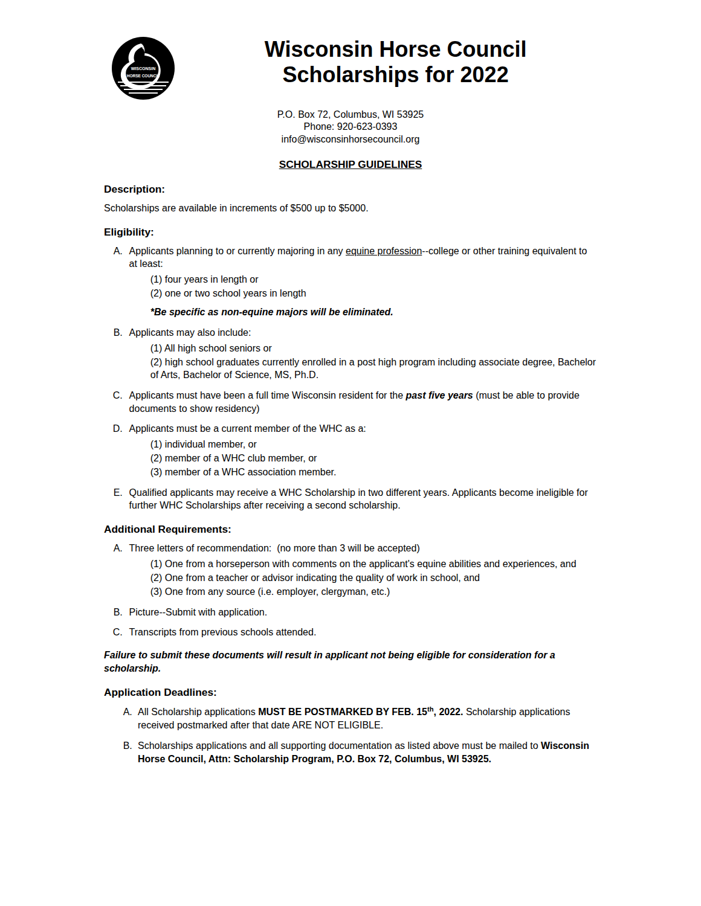WISCONSIN HORSE COUNCIL
Wisconsin Horse Council
Scholarships for 2022
P.O. Box 72, Columbus, WI 53925
Phone: 920-623-0393
info@wisconsinhorsecouncil.org
SCHOLARSHIP GUIDELINES
Description:
Scholarships are available in increments of $500 up to $5000.
Eligibility:
Applicants planning to or currently majoring in any equine profession--college or other training equivalent to at least:
(1) four years in length or
(2) one or two school years in length
*Be specific as non-equine majors will be eliminated.
Applicants may also include:
(1) All high school seniors or
(2) high school graduates currently enrolled in a post high program including associate degree, Bachelor of Arts, Bachelor of Science, MS, Ph.D.
Applicants must have been a full time Wisconsin resident for the past five years (must be able to provide documents to show residency)
Applicants must be a current member of the WHC as a:
(1) individual member, or
(2) member of a WHC club member, or
(3) member of a WHC association member.
Qualified applicants may receive a WHC Scholarship in two different years. Applicants become ineligible for further WHC Scholarships after receiving a second scholarship.
Additional Requirements:
Three letters of recommendation: (no more than 3 will be accepted)
(1) One from a horseperson with comments on the applicant's equine abilities and experiences, and
(2) One from a teacher or advisor indicating the quality of work in school, and
(3) One from any source (i.e. employer, clergyman, etc.)
Picture--Submit with application.
Transcripts from previous schools attended.
Failure to submit these documents will result in applicant not being eligible for consideration for a scholarship.
Application Deadlines:
All Scholarship applications MUST BE POSTMARKED BY FEB. 15th, 2022. Scholarship applications received postmarked after that date ARE NOT ELIGIBLE.
Scholarships applications and all supporting documentation as listed above must be mailed to Wisconsin Horse Council, Attn: Scholarship Program, P.O. Box 72, Columbus, WI 53925.